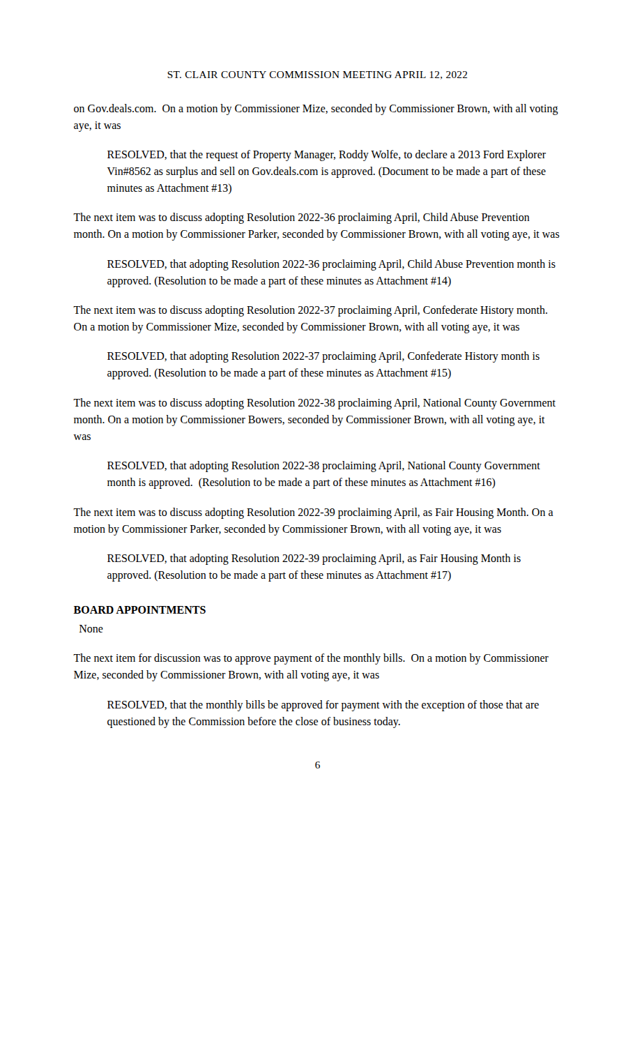ST. CLAIR COUNTY COMMISSION MEETING APRIL 12, 2022
on Gov.deals.com. On a motion by Commissioner Mize, seconded by Commissioner Brown, with all voting aye, it was
RESOLVED, that the request of Property Manager, Roddy Wolfe, to declare a 2013 Ford Explorer Vin#8562 as surplus and sell on Gov.deals.com is approved. (Document to be made a part of these minutes as Attachment #13)
The next item was to discuss adopting Resolution 2022-36 proclaiming April, Child Abuse Prevention month. On a motion by Commissioner Parker, seconded by Commissioner Brown, with all voting aye, it was
RESOLVED, that adopting Resolution 2022-36 proclaiming April, Child Abuse Prevention month is approved. (Resolution to be made a part of these minutes as Attachment #14)
The next item was to discuss adopting Resolution 2022-37 proclaiming April, Confederate History month. On a motion by Commissioner Mize, seconded by Commissioner Brown, with all voting aye, it was
RESOLVED, that adopting Resolution 2022-37 proclaiming April, Confederate History month is approved. (Resolution to be made a part of these minutes as Attachment #15)
The next item was to discuss adopting Resolution 2022-38 proclaiming April, National County Government month. On a motion by Commissioner Bowers, seconded by Commissioner Brown, with all voting aye, it was
RESOLVED, that adopting Resolution 2022-38 proclaiming April, National County Government month is approved. (Resolution to be made a part of these minutes as Attachment #16)
The next item was to discuss adopting Resolution 2022-39 proclaiming April, as Fair Housing Month. On a motion by Commissioner Parker, seconded by Commissioner Brown, with all voting aye, it was
RESOLVED, that adopting Resolution 2022-39 proclaiming April, as Fair Housing Month is approved. (Resolution to be made a part of these minutes as Attachment #17)
Board Appointments
None
The next item for discussion was to approve payment of the monthly bills. On a motion by Commissioner Mize, seconded by Commissioner Brown, with all voting aye, it was
RESOLVED, that the monthly bills be approved for payment with the exception of those that are questioned by the Commission before the close of business today.
6